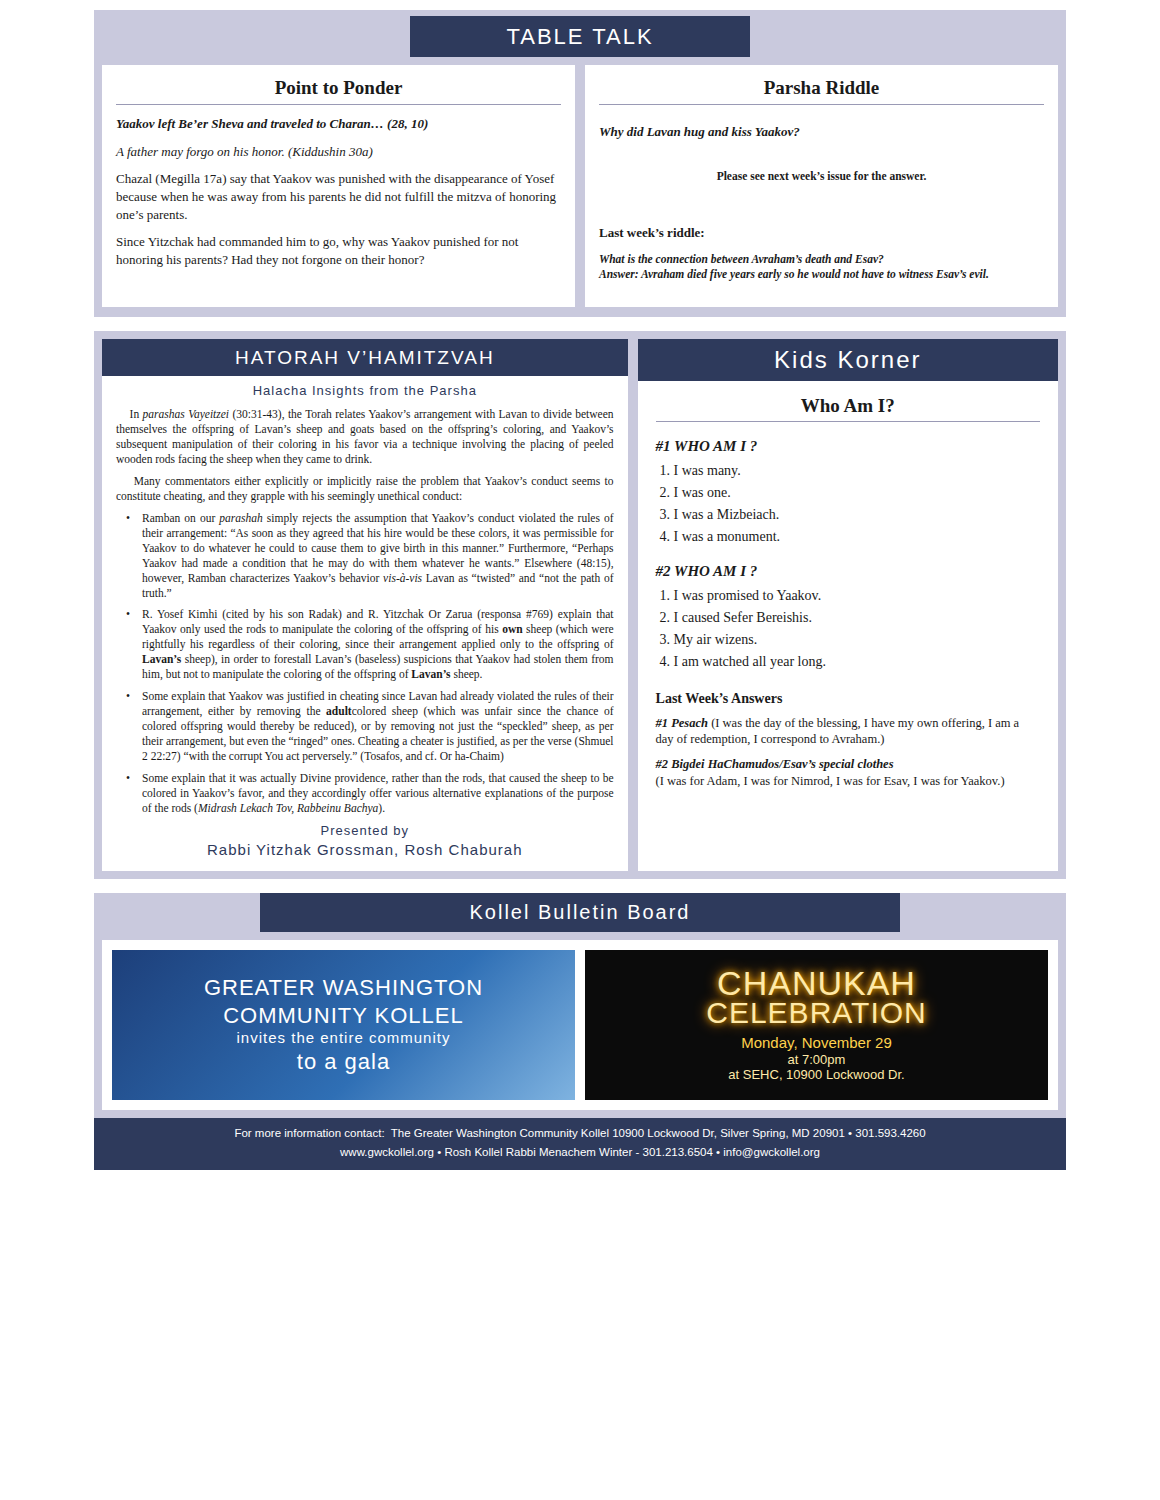Table Talk
Point to Ponder
Yaakov left Be’er Sheva and traveled to Charan… (28, 10)
A father may forgo on his honor. (Kiddushin 30a)
Chazal (Megilla 17a) say that Yaakov was punished with the disappearance of Yosef because when he was away from his parents he did not fulfill the mitzva of honoring one’s parents.
Since Yitzchak had commanded him to go, why was Yaakov punished for not honoring his parents? Had they not forgone on their honor?
Parsha Riddle
Why did Lavan hug and kiss Yaakov?
Please see next week’s issue for the answer.
Last week’s riddle:
What is the connection between Avraham’s death and Esav?
Answer: Avraham died five years early so he would not have to witness Esav’s evil.
Hatorah V’Hamitzvah
Halacha Insights from the Parsha
In parashas Vayeitzei (30:31-43), the Torah relates Yaakov’s arrangement with Lavan to divide between themselves the offspring of Lavan’s sheep and goats based on the offspring’s coloring, and Yaakov’s subsequent manipulation of their coloring in his favor via a technique involving the placing of peeled wooden rods facing the sheep when they came to drink.
Many commentators either explicitly or implicitly raise the problem that Yaakov’s conduct seems to constitute cheating, and they grapple with his seemingly unethical conduct:
Ramban on our parashah simply rejects the assumption that Yaakov’s conduct violated the rules of their arrangement: “As soon as they agreed that his hire would be these colors, it was permissible for Yaakov to do whatever he could to cause them to give birth in this manner.” Furthermore, “Perhaps Yaakov had made a condition that he may do with them whatever he wants.” Elsewhere (48:15), however, Ramban characterizes Yaakov’s behavior vis-à-vis Lavan as “twisted” and “not the path of truth.”
R. Yosef Kimhi (cited by his son Radak) and R. Yitzchak Or Zarua (responsa #769) explain that Yaakov only used the rods to manipulate the coloring of the offspring of his own sheep (which were rightfully his regardless of their coloring, since their arrangement applied only to the offspring of Lavan’s sheep), in order to forestall Lavan’s (baseless) suspicions that Yaakov had stolen them from him, but not to manipulate the coloring of the offspring of Lavan’s sheep.
Some explain that Yaakov was justified in cheating since Lavan had already violated the rules of their arrangement, either by removing the adultcolored sheep (which was unfair since the chance of colored offspring would thereby be reduced), or by removing not just the “speckled” sheep, as per their arrangement, but even the “ringed” ones. Cheating a cheater is justified, as per the verse (Shmuel 2 22:27) “with the corrupt You act perversely.” (Tosafos, and cf. Or ha-Chaim)
Some explain that it was actually Divine providence, rather than the rods, that caused the sheep to be colored in Yaakov’s favor, and they accordingly offer various alternative explanations of the purpose of the rods (Midrash Lekach Tov, Rabbeinu Bachya).
Presented by
Rabbi Yitzhak Grossman, Rosh Chaburah
Kids Korner
Who Am I?
#1 WHO AM I ?
I was many.
I was one.
I was a Mizbeiach.
I was a monument.
#2 WHO AM I ?
I was promised to Yaakov.
I caused Sefer Bereishis.
My air wizens.
I am watched all year long.
Last Week’s Answers
#1 Pesach (I was the day of the blessing, I have my own offering, I am a day of redemption, I correspond to Avraham.)
#2 Bigdei HaChamudos/Esav’s special clothes
(I was for Adam, I was for Nimrod, I was for Esav, I was for Yaakov.)
Kollel Bulletin Board
GREATER WASHINGTON
COMMUNITY KOLLEL
invites the entire community
to a gala
CHANUKAH
CELEBRATION
Monday, November 29 at 7:00pm at SEHC, 10900 Lockwood Dr.
For more information contact: The Greater Washington Community Kollel 10900 Lockwood Dr, Silver Spring, MD 20901 • 301.593.4260
www.gwckollel.org • Rosh Kollel Rabbi Menachem Winter - 301.213.6504 • info@gwckollel.org